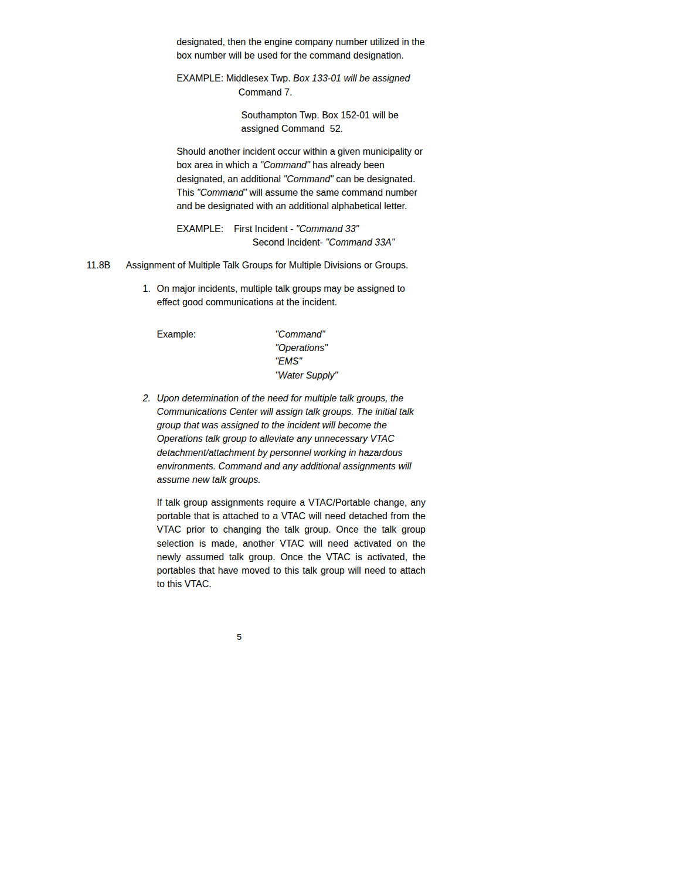designated, then the engine company number utilized in the box number will be used for the command designation.
EXAMPLE: Middlesex Twp. Box 133-01 will be assigned
Command 7.
Southampton Twp. Box 152-01 will be
assigned Command 52.
Should another incident occur within a given municipality or box area in which a "Command" has already been designated, an additional "Command" can be designated. This "Command" will assume the same command number and be designated with an additional alphabetical letter.
EXAMPLE: First Incident - "Command 33"
Second Incident- "Command 33A"
11.8B
Assignment of Multiple Talk Groups for Multiple Divisions or Groups.
1.
On major incidents, multiple talk groups may be assigned to effect good communications at the incident.
Example:
"Command"
"Operations"
"EMS"
"Water Supply"
2.
Upon determination of the need for multiple talk groups, the Communications Center will assign talk groups. The initial talk group that was assigned to the incident will become the Operations talk group to alleviate any unnecessary VTAC detachment/attachment by personnel working in hazardous environments. Command and any additional assignments will assume new talk groups.
If talk group assignments require a VTAC/Portable change, any portable that is attached to a VTAC will need detached from the VTAC prior to changing the talk group. Once the talk group selection is made, another VTAC will need activated on the newly assumed talk group. Once the VTAC is activated, the portables that have moved to this talk group will need to attach to this VTAC.
5